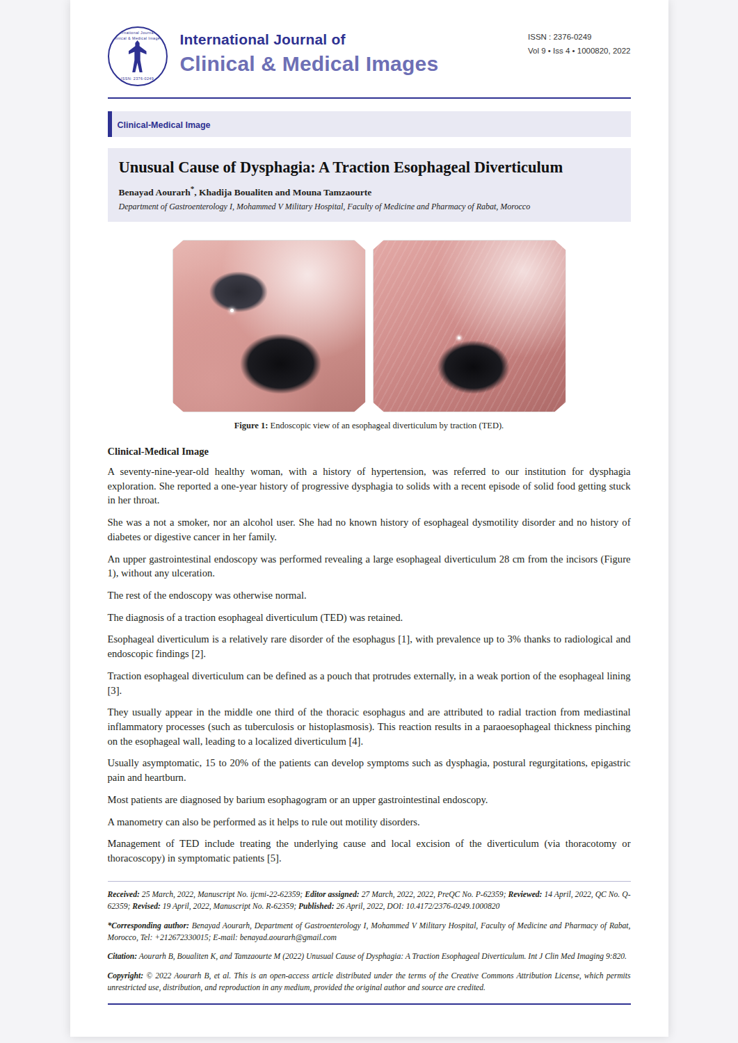International Journal of Clinical & Medical Images ISSN: 2376-0249
International Journal of
Clinical & Medical Images
ISSN : 2376-0249
Vol 9 • Iss 4 • 1000820, 2022
Clinical-Medical Image
Unusual Cause of Dysphagia: A Traction Esophageal Diverticulum
Benayad Aourarh*, Khadija Boualiten and Mouna Tamzaourte
Department of Gastroenterology I, Mohammed V Military Hospital, Faculty of Medicine and Pharmacy of Rabat, Morocco
Figure 1: Endoscopic view of an esophageal diverticulum by traction (TED).
Clinical-Medical Image
A seventy-nine-year-old healthy woman, with a history of hypertension, was referred to our institution for dysphagia exploration. She reported a one-year history of progressive dysphagia to solids with a recent episode of solid food getting stuck in her throat.
She was a not a smoker, nor an alcohol user. She had no known history of esophageal dysmotility disorder and no history of diabetes or digestive cancer in her family.
An upper gastrointestinal endoscopy was performed revealing a large esophageal diverticulum 28 cm from the incisors (Figure 1), without any ulceration.
The rest of the endoscopy was otherwise normal.
The diagnosis of a traction esophageal diverticulum (TED) was retained.
Esophageal diverticulum is a relatively rare disorder of the esophagus [1], with prevalence up to 3% thanks to radiological and endoscopic findings [2].
Traction esophageal diverticulum can be defined as a pouch that protrudes externally, in a weak portion of the esophageal lining [3].
They usually appear in the middle one third of the thoracic esophagus and are attributed to radial traction from mediastinal inflammatory processes (such as tuberculosis or histoplasmosis). This reaction results in a paraoesophageal thickness pinching on the esophageal wall, leading to a localized diverticulum [4].
Usually asymptomatic, 15 to 20% of the patients can develop symptoms such as dysphagia, postural regurgitations, epigastric pain and heartburn.
Most patients are diagnosed by barium esophagogram or an upper gastrointestinal endoscopy.
A manometry can also be performed as it helps to rule out motility disorders.
Management of TED include treating the underlying cause and local excision of the diverticulum (via thoracotomy or thoracoscopy) in symptomatic patients [5].
Received: 25 March, 2022, Manuscript No. ijcmi-22-62359; Editor assigned: 27 March, 2022, 2022, PreQC No. P-62359; Reviewed: 14 April, 2022, QC No. Q-62359; Revised: 19 April, 2022, Manuscript No. R-62359; Published: 26 April, 2022, DOI: 10.4172/2376-0249.1000820
*Corresponding author: Benayad Aourarh, Department of Gastroenterology I, Mohammed V Military Hospital, Faculty of Medicine and Pharmacy of Rabat, Morocco, Tel: +212672330015; E-mail: benayad.aourarh@gmail.com
Citation: Aourarh B, Boualiten K, and Tamzaourte M (2022) Unusual Cause of Dysphagia: A Traction Esophageal Diverticulum. Int J Clin Med Imaging 9:820.
Copyright: © 2022 Aourarh B, et al. This is an open-access article distributed under the terms of the Creative Commons Attribution License, which permits unrestricted use, distribution, and reproduction in any medium, provided the original author and source are credited.